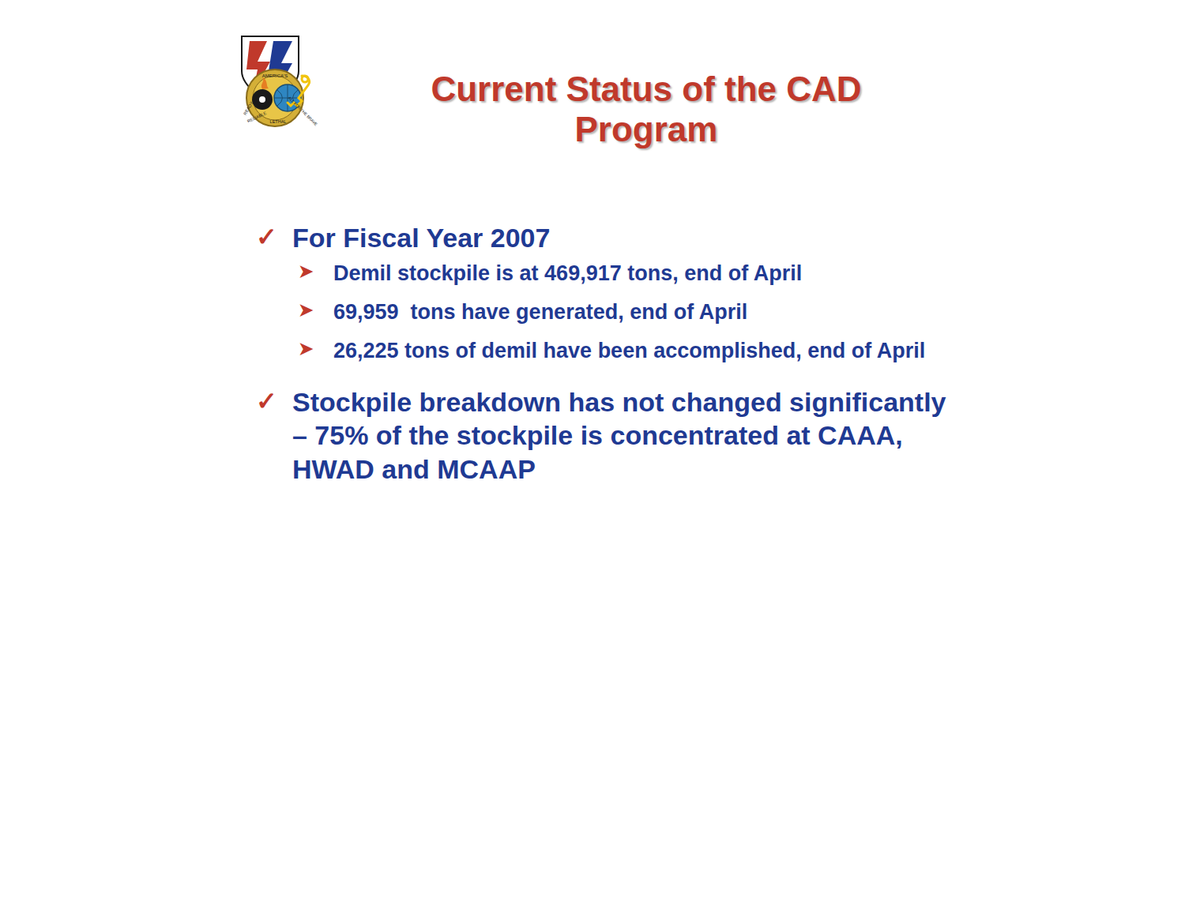AMERICA'S READY RELIABLE LETHAL ALL FOR THE BRAVE
Current Status of the CAD
Program
For Fiscal Year 2007
Demil stockpile is at 469,917 tons, end of April
69,959 tons have generated, end of April
26,225 tons of demil have been accomplished, end of April
Stockpile breakdown has not changed significantly – 75% of the stockpile is concentrated at CAAA, HWAD and MCAAP